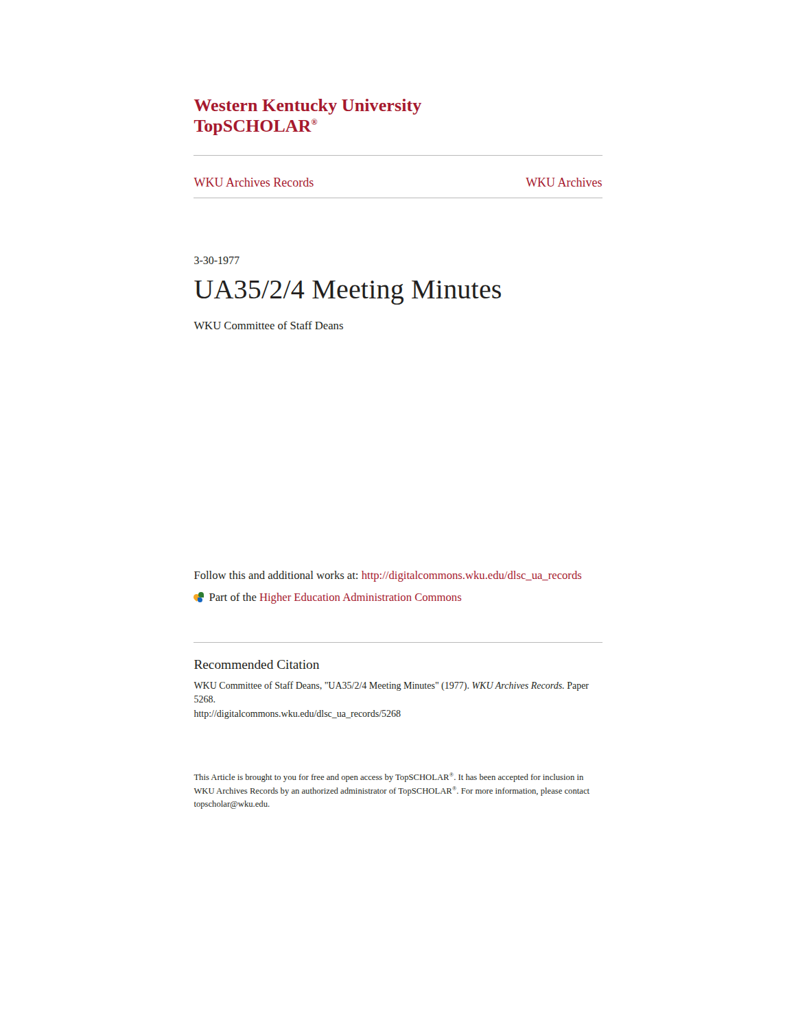Western Kentucky University
TopSCHOLAR®
WKU Archives Records
WKU Archives
3-30-1977
UA35/2/4 Meeting Minutes
WKU Committee of Staff Deans
Follow this and additional works at: http://digitalcommons.wku.edu/dlsc_ua_records
Part of the Higher Education Administration Commons
Recommended Citation
WKU Committee of Staff Deans, "UA35/2/4 Meeting Minutes" (1977). WKU Archives Records. Paper 5268.
http://digitalcommons.wku.edu/dlsc_ua_records/5268
This Article is brought to you for free and open access by TopSCHOLAR®. It has been accepted for inclusion in WKU Archives Records by an authorized administrator of TopSCHOLAR®. For more information, please contact topscholar@wku.edu.